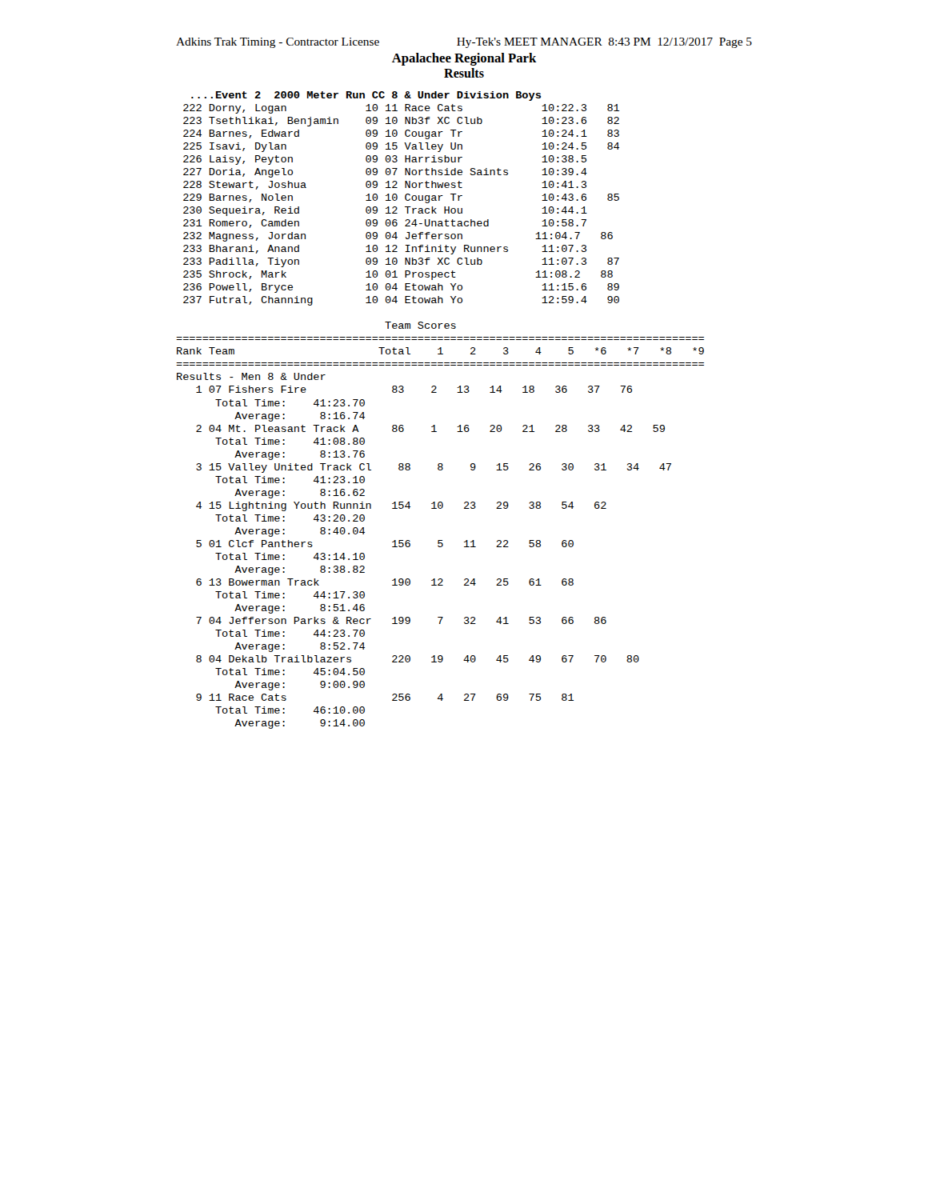Adkins Trak Timing - Contractor License
Hy-Tek's MEET MANAGER 8:43 PM 12/13/2017 Page 5
Apalachee Regional Park
Results
  ....Event 2  2000 Meter Run CC 8 & Under Division Boys
 222 Dorny, Logan            10 11 Race Cats            10:22.3   81
 223 Tsethlikai, Benjamin    09 10 Nb3f XC Club         10:23.6   82
 224 Barnes, Edward          09 10 Cougar Tr            10:24.1   83
 225 Isavi, Dylan            09 15 Valley Un            10:24.5   84
 226 Laisy, Peyton           09 03 Harrisbur            10:38.5
 227 Doria, Angelo           09 07 Northside Saints     10:39.4
 228 Stewart, Joshua         09 12 Northwest            10:41.3
 229 Barnes, Nolen           10 10 Cougar Tr            10:43.6   85
 230 Sequeira, Reid          09 12 Track Hou            10:44.1
 231 Romero, Camden          09 06 24-Unattached        10:58.7
 232 Magness, Jordan         09 04 Jefferson           11:04.7   86
 233 Bharani, Anand          10 12 Infinity Runners     11:07.3
 233 Padilla, Tiyon          09 10 Nb3f XC Club         11:07.3   87
 235 Shrock, Mark            10 01 Prospect            11:08.2   88
 236 Powell, Bryce           10 04 Etowah Yo            11:15.6   89
 237 Futral, Channing        10 04 Etowah Yo            12:59.4   90

                                Team Scores
=================================================================================
Rank Team                      Total    1    2    3    4    5   *6   *7   *8   *9
=================================================================================
Results - Men 8 & Under
   1 07 Fishers Fire             83    2   13   14   18   36   37   76
      Total Time:    41:23.70
         Average:     8:16.74
   2 04 Mt. Pleasant Track A     86    1   16   20   21   28   33   42   59
      Total Time:    41:08.80
         Average:     8:13.76
   3 15 Valley United Track Cl    88    8    9   15   26   30   31   34   47
      Total Time:    41:23.10
         Average:     8:16.62
   4 15 Lightning Youth Runnin   154   10   23   29   38   54   62
      Total Time:    43:20.20
         Average:     8:40.04
   5 01 Clcf Panthers            156    5   11   22   58   60
      Total Time:    43:14.10
         Average:     8:38.82
   6 13 Bowerman Track           190   12   24   25   61   68
      Total Time:    44:17.30
         Average:     8:51.46
   7 04 Jefferson Parks & Recr   199    7   32   41   53   66   86
      Total Time:    44:23.70
         Average:     8:52.74
   8 04 Dekalb Trailblazers      220   19   40   45   49   67   70   80
      Total Time:    45:04.50
         Average:     9:00.90
   9 11 Race Cats                256    4   27   69   75   81
      Total Time:    46:10.00
         Average:     9:14.00